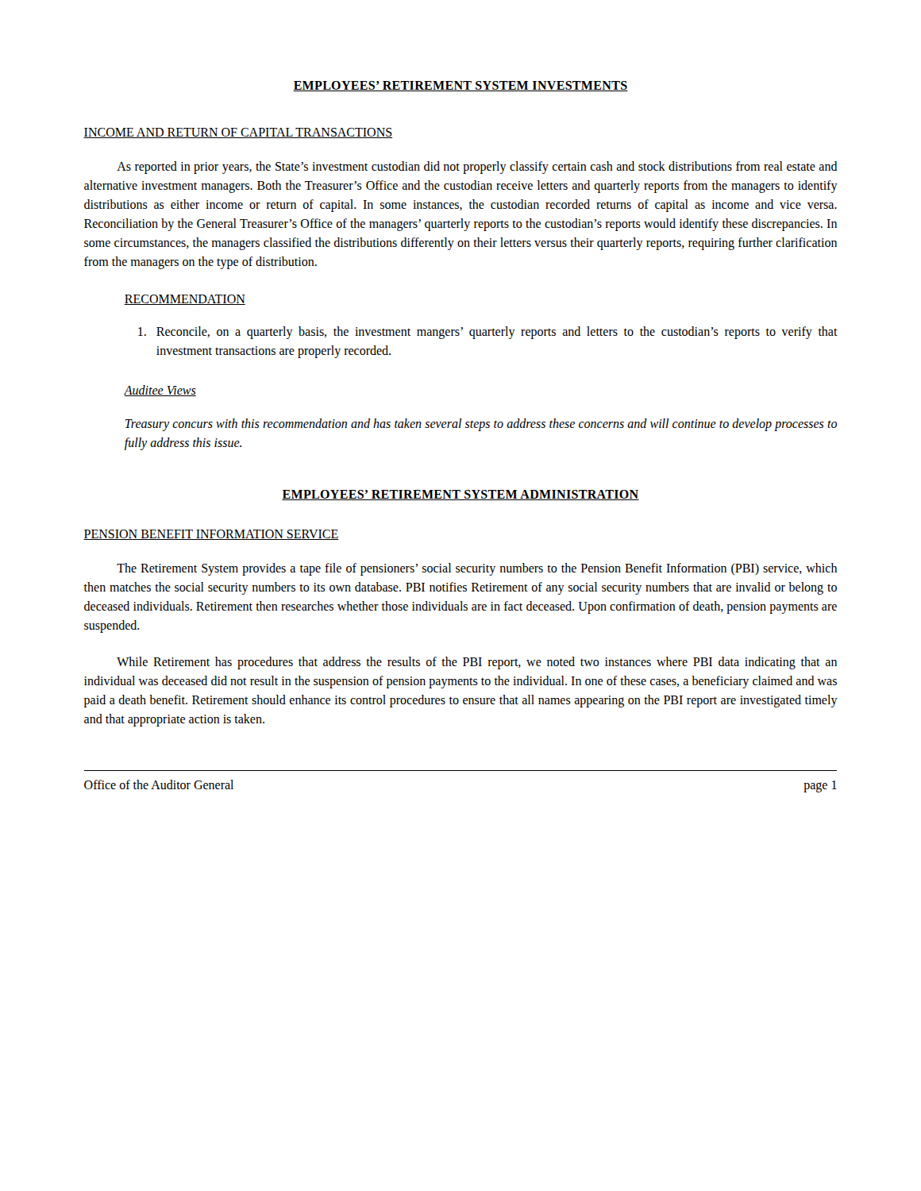EMPLOYEES’ RETIREMENT SYSTEM INVESTMENTS
INCOME AND RETURN OF CAPITAL TRANSACTIONS
As reported in prior years, the State’s investment custodian did not properly classify certain cash and stock distributions from real estate and alternative investment managers. Both the Treasurer’s Office and the custodian receive letters and quarterly reports from the managers to identify distributions as either income or return of capital. In some instances, the custodian recorded returns of capital as income and vice versa. Reconciliation by the General Treasurer’s Office of the managers’ quarterly reports to the custodian’s reports would identify these discrepancies. In some circumstances, the managers classified the distributions differently on their letters versus their quarterly reports, requiring further clarification from the managers on the type of distribution.
RECOMMENDATION
Reconcile, on a quarterly basis, the investment mangers’ quarterly reports and letters to the custodian’s reports to verify that investment transactions are properly recorded.
Auditee Views
Treasury concurs with this recommendation and has taken several steps to address these concerns and will continue to develop processes to fully address this issue.
EMPLOYEES’ RETIREMENT SYSTEM ADMINISTRATION
PENSION BENEFIT INFORMATION SERVICE
The Retirement System provides a tape file of pensioners’ social security numbers to the Pension Benefit Information (PBI) service, which then matches the social security numbers to its own database. PBI notifies Retirement of any social security numbers that are invalid or belong to deceased individuals. Retirement then researches whether those individuals are in fact deceased. Upon confirmation of death, pension payments are suspended.
While Retirement has procedures that address the results of the PBI report, we noted two instances where PBI data indicating that an individual was deceased did not result in the suspension of pension payments to the individual. In one of these cases, a beneficiary claimed and was paid a death benefit. Retirement should enhance its control procedures to ensure that all names appearing on the PBI report are investigated timely and that appropriate action is taken.
Office of the Auditor General page 1